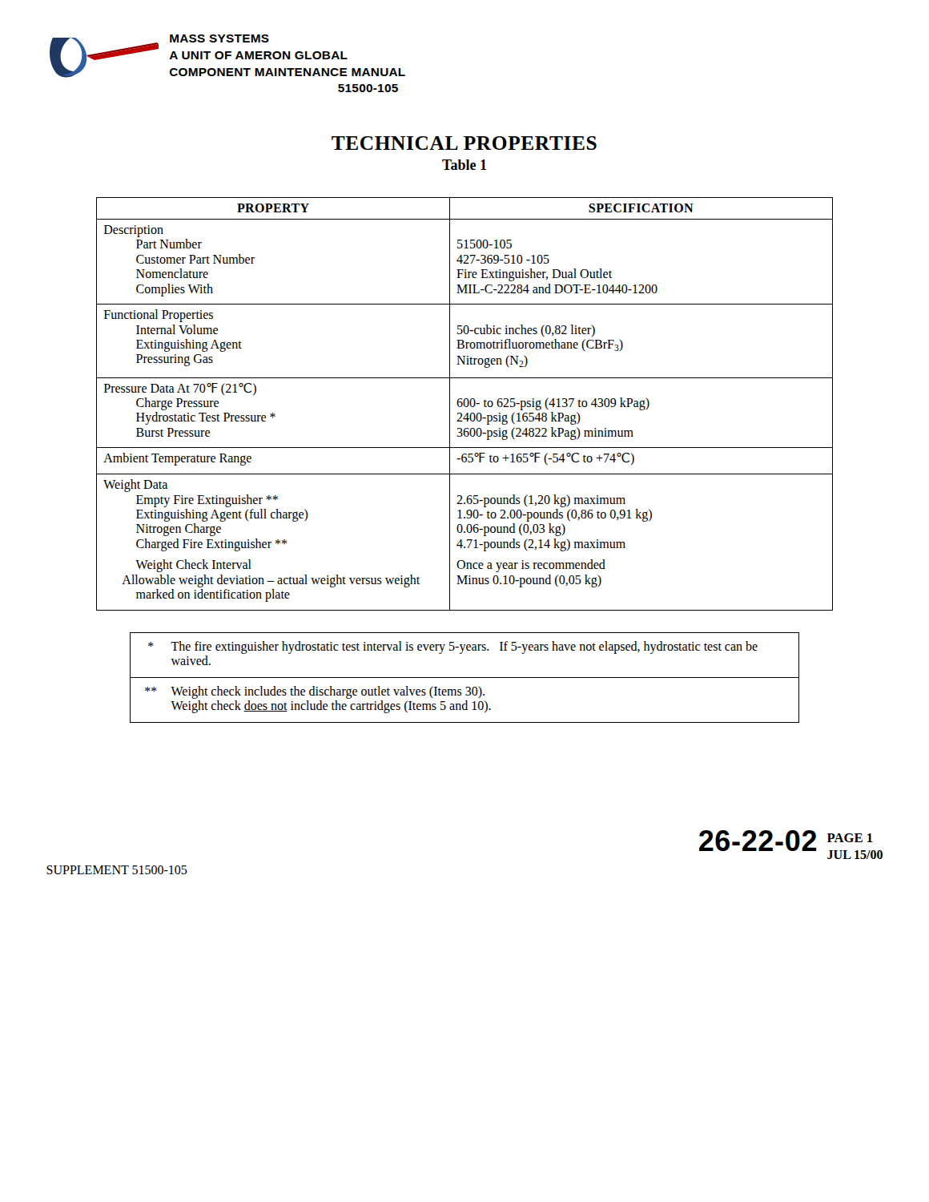MASS SYSTEMS
A UNIT OF AMERON GLOBAL
COMPONENT MAINTENANCE MANUAL
51500-105
TECHNICAL PROPERTIES
Table 1
| PROPERTY | SPECIFICATION |
| --- | --- |
| Description Part Number Customer Part Number Nomenclature Complies With | 51500-105 427-369-510 -105 Fire Extinguisher, Dual Outlet MIL-C-22284 and DOT-E-10440-1200 |
| Functional Properties Internal Volume Extinguishing Agent Pressuring Gas | 50-cubic inches (0,82 liter) Bromotrifluoromethane (CBrF 3 ) Nitrogen (N 2 ) |
| Pressure Data At 70℉ (21℃) Charge Pressure Hydrostatic Test Pressure * Burst Pressure | 600- to 625-psig (4137 to 4309 kPag) 2400-psig (16548 kPag) 3600-psig (24822 kPag) minimum |
| Ambient Temperature Range | -65℉ to +165℉ (-54℃ to +74℃) |
| Weight Data Empty Fire Extinguisher ** Extinguishing Agent (full charge) Nitrogen Charge Charged Fire Extinguisher ** Weight Check Interval Allowable weight deviation – actual weight versus weight marked on identification plate | 2.65-pounds (1,20 kg) maximum 1.90- to 2.00-pounds (0,86 to 0,91 kg) 0.06-pound (0,03 kg) 4.71-pounds (2,14 kg) maximum Once a year is recommended Minus 0.10-pound (0,05 kg) |
| * | The fire extinguisher hydrostatic test interval is every 5-years. If 5-years have not elapsed, hydrostatic test can be waived. |
| ** | Weight check includes the discharge outlet valves (Items 30). Weight check does not include the cartridges (Items 5 and 10). |
26-22-02
PAGE 1
JUL 15/00
SUPPLEMENT 51500-105